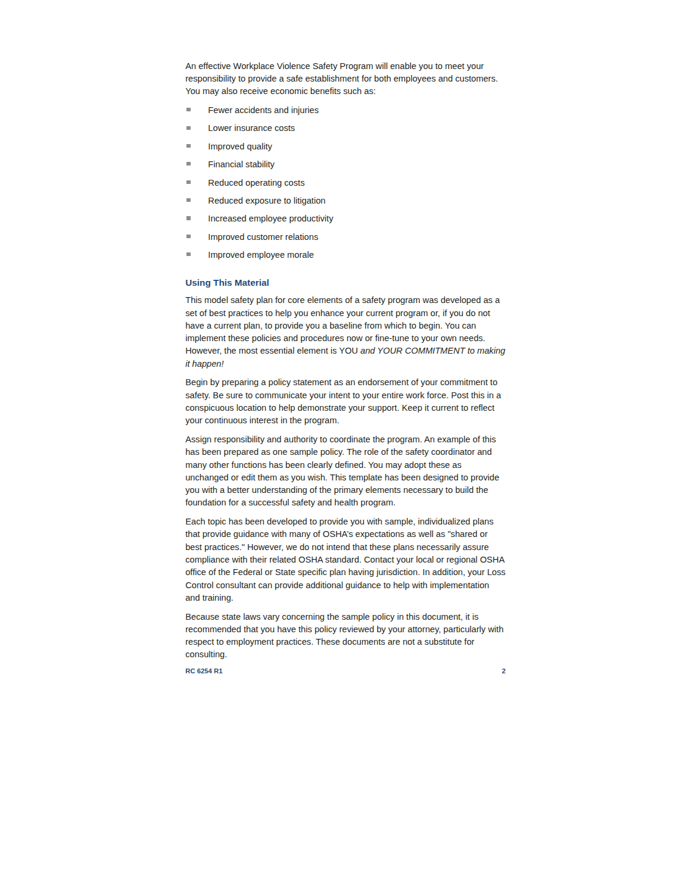An effective Workplace Violence Safety Program will enable you to meet your responsibility to provide a safe establishment for both employees and customers. You may also receive economic benefits such as:
Fewer accidents and injuries
Lower insurance costs
Improved quality
Financial stability
Reduced operating costs
Reduced exposure to litigation
Increased employee productivity
Improved customer relations
Improved employee morale
Using This Material
This model safety plan for core elements of a safety program was developed as a set of best practices to help you enhance your current program or, if you do not have a current plan, to provide you a baseline from which to begin. You can implement these policies and procedures now or fine-tune to your own needs. However, the most essential element is YOU and YOUR COMMITMENT to making it happen!
Begin by preparing a policy statement as an endorsement of your commitment to safety. Be sure to communicate your intent to your entire work force. Post this in a conspicuous location to help demonstrate your support. Keep it current to reflect your continuous interest in the program.
Assign responsibility and authority to coordinate the program. An example of this has been prepared as one sample policy. The role of the safety coordinator and many other functions has been clearly defined. You may adopt these as unchanged or edit them as you wish. This template has been designed to provide you with a better understanding of the primary elements necessary to build the foundation for a successful safety and health program.
Each topic has been developed to provide you with sample, individualized plans that provide guidance with many of OSHA’s expectations as well as "shared or best practices." However, we do not intend that these plans necessarily assure compliance with their related OSHA standard. Contact your local or regional OSHA office of the Federal or State specific plan having jurisdiction. In addition, your Loss Control consultant can provide additional guidance to help with implementation and training.
Because state laws vary concerning the sample policy in this document, it is recommended that you have this policy reviewed by your attorney, particularly with respect to employment practices. These documents are not a substitute for consulting.
RC 6254 R1 2